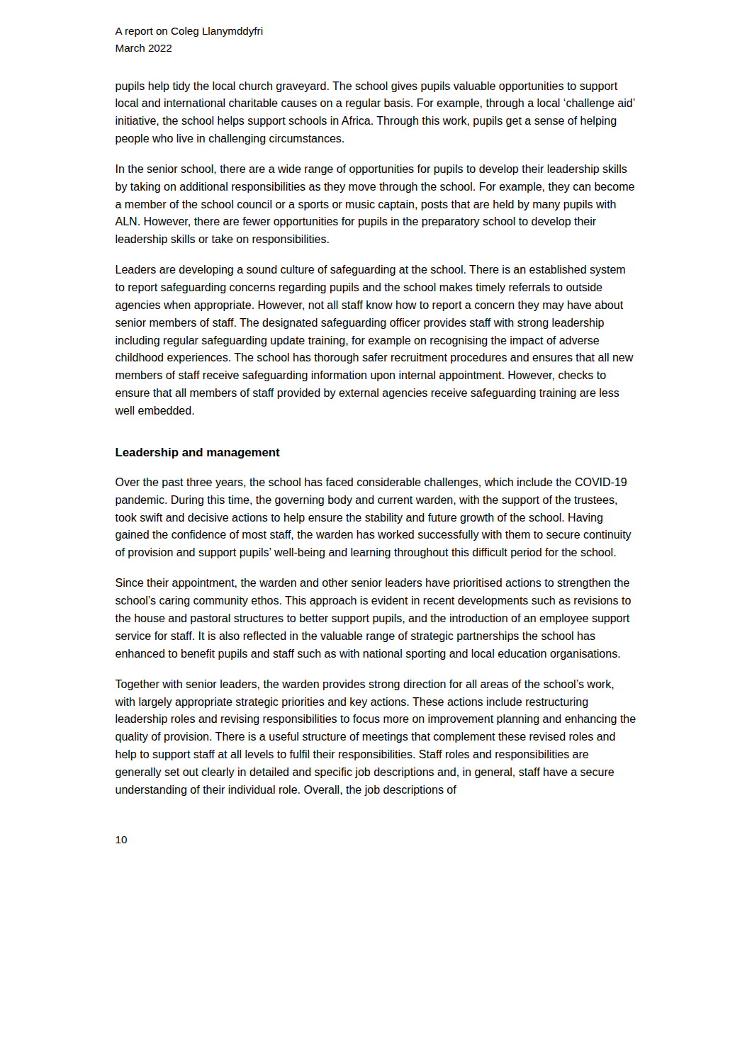A report on Coleg Llanymddyfri
March 2022
pupils help tidy the local church graveyard. The school gives pupils valuable opportunities to support local and international charitable causes on a regular basis. For example, through a local ‘challenge aid’ initiative, the school helps support schools in Africa. Through this work, pupils get a sense of helping people who live in challenging circumstances.
In the senior school, there are a wide range of opportunities for pupils to develop their leadership skills by taking on additional responsibilities as they move through the school. For example, they can become a member of the school council or a sports or music captain, posts that are held by many pupils with ALN. However, there are fewer opportunities for pupils in the preparatory school to develop their leadership skills or take on responsibilities.
Leaders are developing a sound culture of safeguarding at the school. There is an established system to report safeguarding concerns regarding pupils and the school makes timely referrals to outside agencies when appropriate. However, not all staff know how to report a concern they may have about senior members of staff. The designated safeguarding officer provides staff with strong leadership including regular safeguarding update training, for example on recognising the impact of adverse childhood experiences. The school has thorough safer recruitment procedures and ensures that all new members of staff receive safeguarding information upon internal appointment. However, checks to ensure that all members of staff provided by external agencies receive safeguarding training are less well embedded.
Leadership and management
Over the past three years, the school has faced considerable challenges, which include the COVID-19 pandemic. During this time, the governing body and current warden, with the support of the trustees, took swift and decisive actions to help ensure the stability and future growth of the school. Having gained the confidence of most staff, the warden has worked successfully with them to secure continuity of provision and support pupils’ well-being and learning throughout this difficult period for the school.
Since their appointment, the warden and other senior leaders have prioritised actions to strengthen the school’s caring community ethos. This approach is evident in recent developments such as revisions to the house and pastoral structures to better support pupils, and the introduction of an employee support service for staff. It is also reflected in the valuable range of strategic partnerships the school has enhanced to benefit pupils and staff such as with national sporting and local education organisations.
Together with senior leaders, the warden provides strong direction for all areas of the school’s work, with largely appropriate strategic priorities and key actions. These actions include restructuring leadership roles and revising responsibilities to focus more on improvement planning and enhancing the quality of provision. There is a useful structure of meetings that complement these revised roles and help to support staff at all levels to fulfil their responsibilities. Staff roles and responsibilities are generally set out clearly in detailed and specific job descriptions and, in general, staff have a secure understanding of their individual role. Overall, the job descriptions of
10